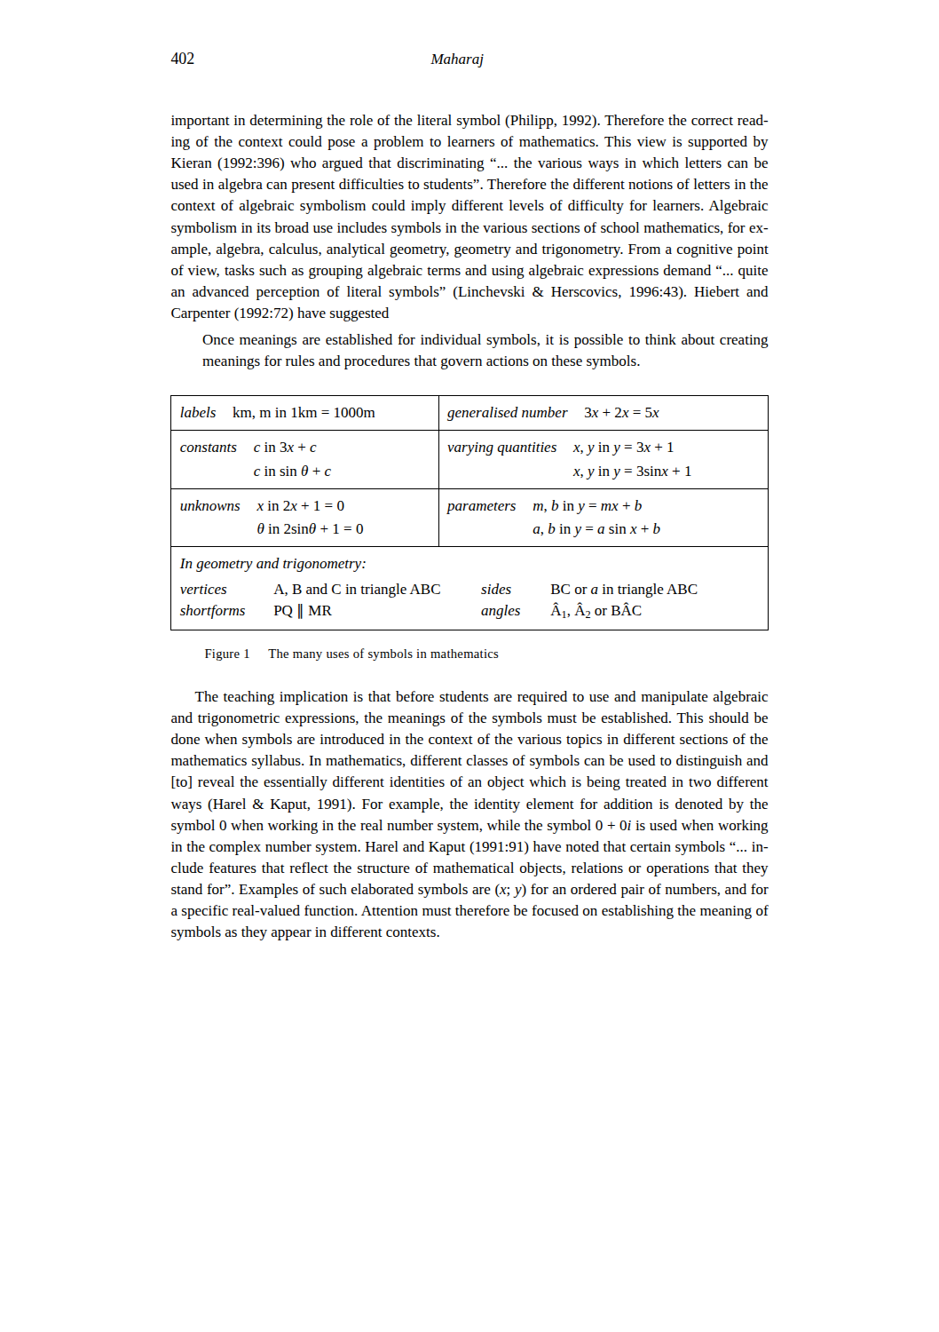402
Maharaj
important in determining the role of the literal symbol (Philipp, 1992). Therefore the correct reading of the context could pose a problem to learners of mathematics. This view is supported by Kieran (1992:396) who argued that discriminating “... the various ways in which letters can be used in algebra can present difficulties to students”. Therefore the different notions of letters in the context of algebraic symbolism could imply different levels of difficulty for learners. Algebraic symbolism in its broad use includes symbols in the various sections of school mathematics, for example, algebra, calculus, analytical geometry, geometry and trigonometry. From a cognitive point of view, tasks such as grouping algebraic terms and using algebraic expressions demand “... quite an advanced perception of literal symbols” (Linchevski & Herscovics, 1996:43). Hiebert and Carpenter (1992:72) have suggested
Once meanings are established for individual symbols, it is possible to think about creating meanings for rules and procedures that govern actions on these symbols.
| labels km, m in 1km = 1000m | generalised number 3 x + 2 x = 5 x |
| constants c in 3 x + c c in sin θ + c | varying quantities x , y in y = 3 x + 1 x , y in y = 3sin x + 1 |
| unknowns x in 2 x + 1 = 0 θ in 2sin θ + 1 = 0 | parameters m , b in y = mx + b a , b in y = a sin x + b |
| In geometry and trigonometry: vertices A, B and C in triangle ABC shortforms PQ ∥ MR sides BC or a in triangle ABC angles Â 1 , Â 2 or BÂC |
Figure 1 The many uses of symbols in mathematics
The teaching implication is that before students are required to use and manipulate algebraic and trigonometric expressions, the meanings of the symbols must be established. This should be done when symbols are introduced in the context of the various topics in different sections of the mathematics syllabus. In mathematics, different classes of symbols can be used to distinguish and [to] reveal the essentially different identities of an object which is being treated in two different ways (Harel & Kaput, 1991). For example, the identity element for addition is denoted by the symbol 0 when working in the real number system, while the symbol 0 + 0i is used when working in the complex number system. Harel and Kaput (1991:91) have noted that certain symbols “... include features that reflect the structure of mathematical objects, relations or operations that they stand for”. Examples of such elaborated symbols are (x; y) for an ordered pair of numbers, and for a specific real-valued function. Attention must therefore be focused on establishing the meaning of symbols as they appear in different contexts.